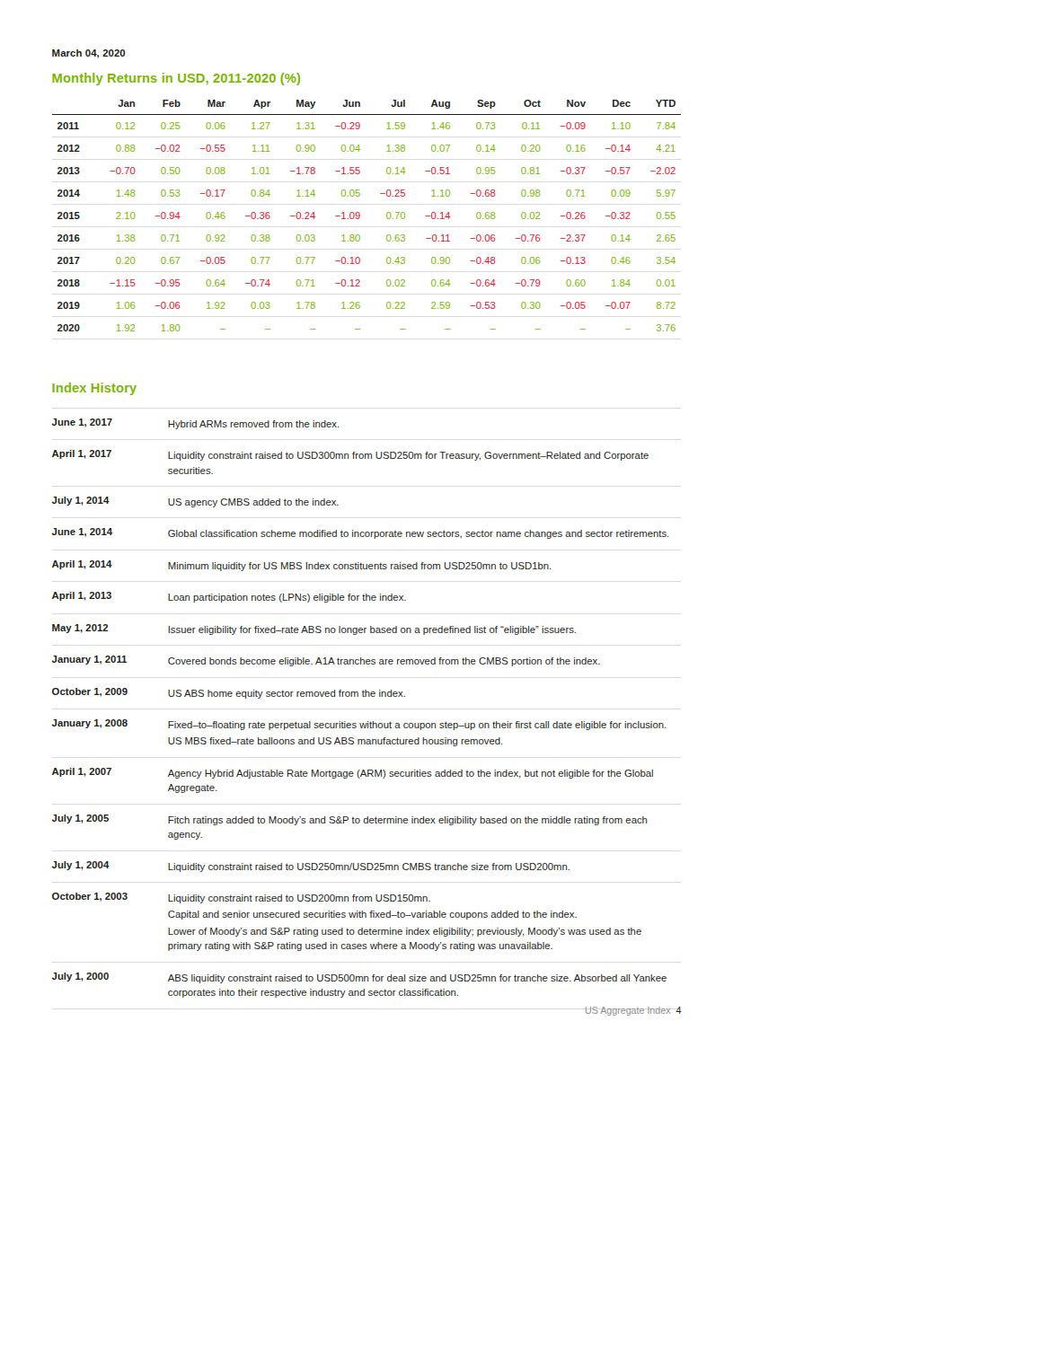March 04, 2020
Monthly Returns in USD, 2011-2020 (%)
| | Jan | Feb | Mar | Apr | May | Jun | Jul | Aug | Sep | Oct | Nov | Dec | YTD |
| --- | --- | --- | --- | --- | --- | --- | --- | --- | --- | --- | --- | --- | --- |
| 2011 | 0.12 | 0.25 | 0.06 | 1.27 | 1.31 | −0.29 | 1.59 | 1.46 | 0.73 | 0.11 | −0.09 | 1.10 | 7.84 |
| 2012 | 0.88 | −0.02 | −0.55 | 1.11 | 0.90 | 0.04 | 1.38 | 0.07 | 0.14 | 0.20 | 0.16 | −0.14 | 4.21 |
| 2013 | −0.70 | 0.50 | 0.08 | 1.01 | −1.78 | −1.55 | 0.14 | −0.51 | 0.95 | 0.81 | −0.37 | −0.57 | −2.02 |
| 2014 | 1.48 | 0.53 | −0.17 | 0.84 | 1.14 | 0.05 | −0.25 | 1.10 | −0.68 | 0.98 | 0.71 | 0.09 | 5.97 |
| 2015 | 2.10 | −0.94 | 0.46 | −0.36 | −0.24 | −1.09 | 0.70 | −0.14 | 0.68 | 0.02 | −0.26 | −0.32 | 0.55 |
| 2016 | 1.38 | 0.71 | 0.92 | 0.38 | 0.03 | 1.80 | 0.63 | −0.11 | −0.06 | −0.76 | −2.37 | 0.14 | 2.65 |
| 2017 | 0.20 | 0.67 | −0.05 | 0.77 | 0.77 | −0.10 | 0.43 | 0.90 | −0.48 | 0.06 | −0.13 | 0.46 | 3.54 |
| 2018 | −1.15 | −0.95 | 0.64 | −0.74 | 0.71 | −0.12 | 0.02 | 0.64 | −0.64 | −0.79 | 0.60 | 1.84 | 0.01 |
| 2019 | 1.06 | −0.06 | 1.92 | 0.03 | 1.78 | 1.26 | 0.22 | 2.59 | −0.53 | 0.30 | −0.05 | −0.07 | 8.72 |
| 2020 | 1.92 | 1.80 | – | – | – | – | – | – | – | – | – | – | 3.76 |
Index History
| June 1, 2017 | Hybrid ARMs removed from the index. |
| April 1, 2017 | Liquidity constraint raised to USD300mn from USD250m for Treasury, Government–Related and Corporate securities. |
| July 1, 2014 | US agency CMBS added to the index. |
| June 1, 2014 | Global classification scheme modified to incorporate new sectors, sector name changes and sector retirements. |
| April 1, 2014 | Minimum liquidity for US MBS Index constituents raised from USD250mn to USD1bn. |
| April 1, 2013 | Loan participation notes (LPNs) eligible for the index. |
| May 1, 2012 | Issuer eligibility for fixed–rate ABS no longer based on a predefined list of “eligible” issuers. |
| January 1, 2011 | Covered bonds become eligible. A1A tranches are removed from the CMBS portion of the index. |
| October 1, 2009 | US ABS home equity sector removed from the index. |
| January 1, 2008 | Fixed–to–floating rate perpetual securities without a coupon step–up on their first call date eligible for inclusion. US MBS fixed–rate balloons and US ABS manufactured housing removed. |
| April 1, 2007 | Agency Hybrid Adjustable Rate Mortgage (ARM) securities added to the index, but not eligible for the Global Aggregate. |
| July 1, 2005 | Fitch ratings added to Moody’s and S&P to determine index eligibility based on the middle rating from each agency. |
| July 1, 2004 | Liquidity constraint raised to USD250mn/USD25mn CMBS tranche size from USD200mn. |
| October 1, 2003 | Liquidity constraint raised to USD200mn from USD150mn. Capital and senior unsecured securities with fixed–to–variable coupons added to the index. Lower of Moody’s and S&P rating used to determine index eligibility; previously, Moody’s was used as the primary rating with S&P rating used in cases where a Moody’s rating was unavailable. |
| July 1, 2000 | ABS liquidity constraint raised to USD500mn for deal size and USD25mn for tranche size. Absorbed all Yankee corporates into their respective industry and sector classification. |
US Aggregate Index4